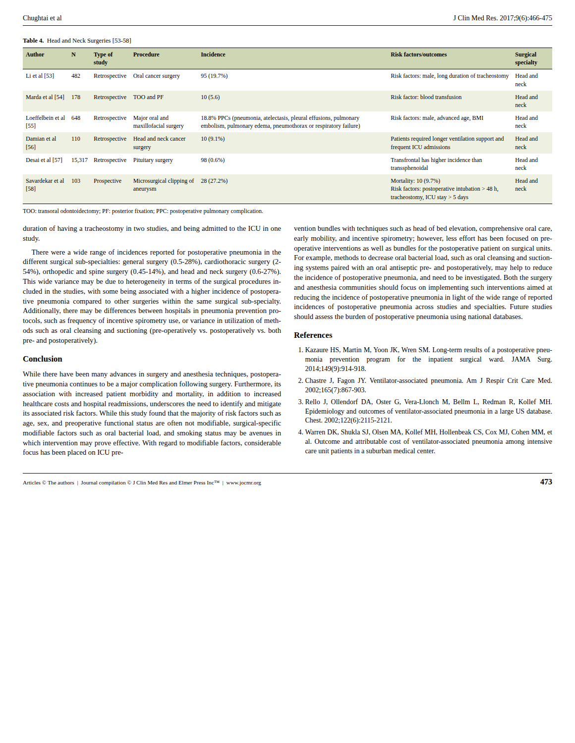Chughtai et al
J Clin Med Res. 2017;9(6):466-475
Table 4. Head and Neck Surgeries [53-58]
| Author | N | Type of study | Procedure | Incidence | Risk factors/outcomes | Surgical specialty |
| --- | --- | --- | --- | --- | --- | --- |
| Li et al [53] | 482 | Retrospective | Oral cancer surgery | 95 (19.7%) | Risk factors: male, long duration of tracheostomy | Head and neck |
| Marda et al [54] | 178 | Retrospective | TOO and PF | 10 (5.6) | Risk factor: blood transfusion | Head and neck |
| Loeffelbein et al [55] | 648 | Retrospective | Major oral and maxillofacial surgery | 18.8% PPCs (pneumonia, atelectasis, pleural effusions, pulmonary embolism, pulmonary edema, pneumothorax or respiratory failure) | Risk factors: male, advanced age, BMI | Head and neck |
| Damian et al [56] | 110 | Retrospective | Head and neck cancer surgery | 10 (9.1%) | Patients required longer ventilation support and frequent ICU admissions | Head and neck |
| Desai et al [57] | 15,317 | Retrospective | Pituitary surgery | 98 (0.6%) | Transfrontal has higher incidence than transsphenoidal | Head and neck |
| Savardekar et al [58] | 103 | Prospective | Microsurgical clipping of aneurysm | 28 (27.2%) | Mortality: 10 (9.7%) Risk factors: postoperative intubation > 48 h, tracheostomy, ICU stay > 5 days | Head and neck |
TOO: transoral odontoidectomy; PF: posterior fixation; PPC: postoperative pulmonary complication.
duration of having a tracheostomy in two studies, and being admitted to the ICU in one study.
There were a wide range of incidences reported for postoperative pneumonia in the different surgical sub-specialties: general surgery (0.5-28%), cardiothoracic surgery (2-54%), orthopedic and spine surgery (0.45-14%), and head and neck surgery (0.6-27%). This wide variance may be due to heterogeneity in terms of the surgical procedures included in the studies, with some being associated with a higher incidence of postoperative pneumonia compared to other surgeries within the same surgical sub-specialty. Additionally, there may be differences between hospitals in pneumonia prevention protocols, such as frequency of incentive spirometry use, or variance in utilization of methods such as oral cleansing and suctioning (pre-operatively vs. postoperatively vs. both pre- and postoperatively).
Conclusion
While there have been many advances in surgery and anesthesia techniques, postoperative pneumonia continues to be a major complication following surgery. Furthermore, its association with increased patient morbidity and mortality, in addition to increased healthcare costs and hospital readmissions, underscores the need to identify and mitigate its associated risk factors. While this study found that the majority of risk factors such as age, sex, and preoperative functional status are often not modifiable, surgical-specific modifiable factors such as oral bacterial load, and smoking status may be avenues in which intervention may prove effective. With regard to modifiable factors, considerable focus has been placed on ICU pre-
vention bundles with techniques such as head of bed elevation, comprehensive oral care, early mobility, and incentive spirometry; however, less effort has been focused on preoperative interventions as well as bundles for the postoperative patient on surgical units. For example, methods to decrease oral bacterial load, such as oral cleansing and suctioning systems paired with an oral antiseptic pre- and postoperatively, may help to reduce the incidence of postoperative pneumonia, and need to be investigated. Both the surgery and anesthesia communities should focus on implementing such interventions aimed at reducing the incidence of postoperative pneumonia in light of the wide range of reported incidences of postoperative pneumonia across studies and specialties. Future studies should assess the burden of postoperative pneumonia using national databases.
References
Kazaure HS, Martin M, Yoon JK, Wren SM. Long-term results of a postoperative pneumonia prevention program for the inpatient surgical ward. JAMA Surg. 2014;149(9):914-918.
Chastre J, Fagon JY. Ventilator-associated pneumonia. Am J Respir Crit Care Med. 2002;165(7):867-903.
Rello J, Ollendorf DA, Oster G, Vera-Llonch M, Bellm L, Redman R, Kollef MH. Epidemiology and outcomes of ventilator-associated pneumonia in a large US database. Chest. 2002;122(6):2115-2121.
Warren DK, Shukla SJ, Olsen MA, Kollef MH, Hollenbeak CS, Cox MJ, Cohen MM, et al. Outcome and attributable cost of ventilator-associated pneumonia among intensive care unit patients in a suburban medical center.
Articles © The authors | Journal compilation © J Clin Med Res and Elmer Press Inc™ | www.jocmr.org
473